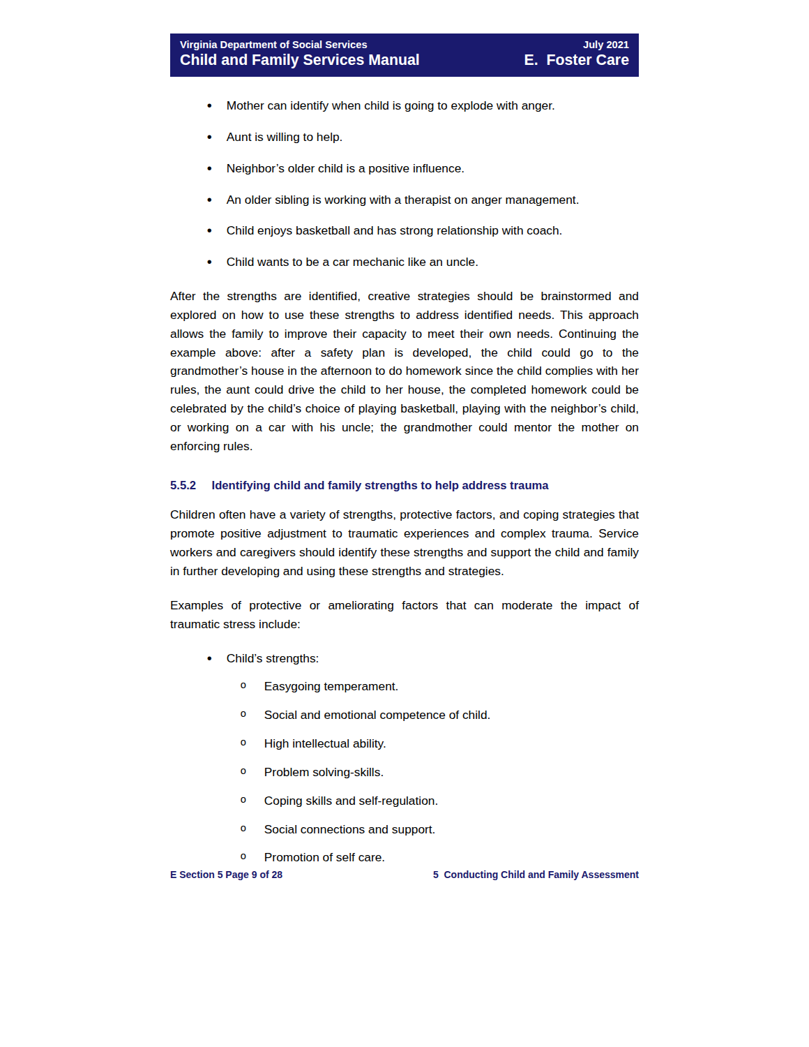Virginia Department of Social Services
Child and Family Services Manual
July 2021
E. Foster Care
Mother can identify when child is going to explode with anger.
Aunt is willing to help.
Neighbor’s older child is a positive influence.
An older sibling is working with a therapist on anger management.
Child enjoys basketball and has strong relationship with coach.
Child wants to be a car mechanic like an uncle.
After the strengths are identified, creative strategies should be brainstormed and explored on how to use these strengths to address identified needs. This approach allows the family to improve their capacity to meet their own needs. Continuing the example above: after a safety plan is developed, the child could go to the grandmother’s house in the afternoon to do homework since the child complies with her rules, the aunt could drive the child to her house, the completed homework could be celebrated by the child’s choice of playing basketball, playing with the neighbor’s child, or working on a car with his uncle; the grandmother could mentor the mother on enforcing rules.
5.5.2 Identifying child and family strengths to help address trauma
Children often have a variety of strengths, protective factors, and coping strategies that promote positive adjustment to traumatic experiences and complex trauma. Service workers and caregivers should identify these strengths and support the child and family in further developing and using these strengths and strategies.
Examples of protective or ameliorating factors that can moderate the impact of traumatic stress include:
Child’s strengths:
Easygoing temperament.
Social and emotional competence of child.
High intellectual ability.
Problem solving-skills.
Coping skills and self-regulation.
Social connections and support.
Promotion of self care.
E Section 5 Page 9 of 28
5 Conducting Child and Family Assessment